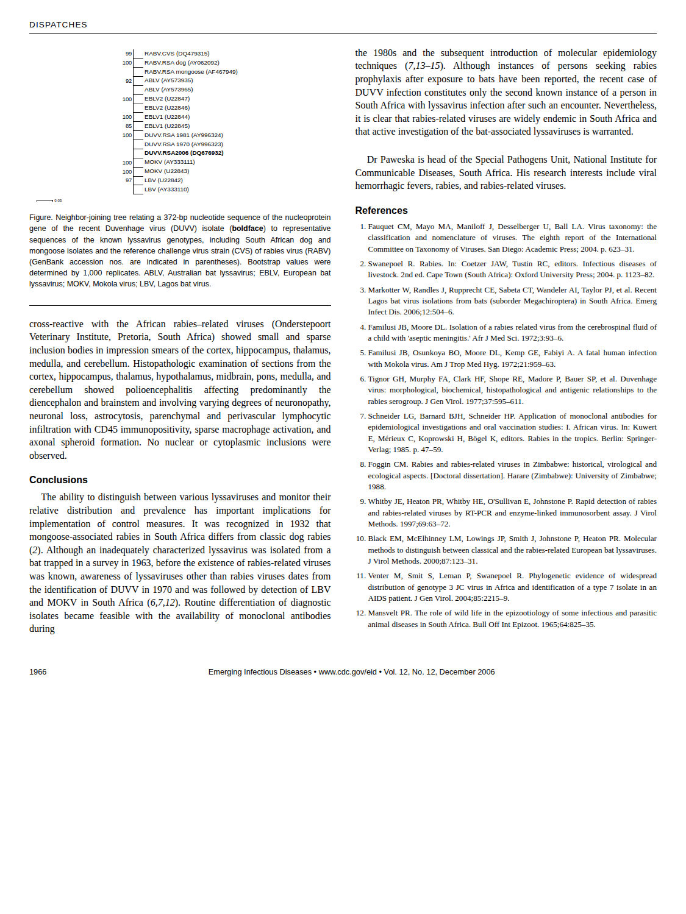DISPATCHES
| 99 | | RABV.CVS (DQ479315) |
| 100 | | RABV.RSA dog (AY062092) |
| | | RABV.RSA mongoose (AF467949) |
| 92 | | ABLV (AY573935) |
| | | ABLV (AY573965) |
| 100 | | EBLV2 (U22847) |
| | | EBLV2 (U22846) |
| 100 | | EBLV1 (U22844) |
| 85 | | EBLV1 (U22845) |
| 100 | | DUVV.RSA 1981 (AY996324) |
| | | DUVV.RSA 1970 (AY996323) |
| | | DUVV.RSA2006 (DQ676932) |
| 100 | | MOKV (AY333111) |
| 100 | | MOKV (U22843) |
| 97 | | LBV (U22842) |
| | | LBV (AY333110) |
0.05
Figure. Neighbor-joining tree relating a 372-bp nucleotide sequence of the nucleoprotein gene of the recent Duvenhage virus (DUVV) isolate (boldface) to representative sequences of the known lyssavirus genotypes, including South African dog and mongoose isolates and the reference challenge virus strain (CVS) of rabies virus (RABV) (GenBank accession nos. are indicated in parentheses). Bootstrap values were determined by 1,000 replicates. ABLV, Australian bat lyssavirus; EBLV, European bat lyssavirus; MOKV, Mokola virus; LBV, Lagos bat virus.
cross-reactive with the African rabies–related viruses (Onderstepoort Veterinary Institute, Pretoria, South Africa) showed small and sparse inclusion bodies in impression smears of the cortex, hippocampus, thalamus, medulla, and cerebellum. Histopathologic examination of sections from the cortex, hippocampus, thalamus, hypothalamus, midbrain, pons, medulla, and cerebellum showed polioencephalitis affecting predominantly the diencephalon and brainstem and involving varying degrees of neuronopathy, neuronal loss, astrocytosis, parenchymal and perivascular lymphocytic infiltration with CD45 immunopositivity, sparse macrophage activation, and axonal spheroid formation. No nuclear or cytoplasmic inclusions were observed.
Conclusions
The ability to distinguish between various lyssaviruses and monitor their relative distribution and prevalence has important implications for implementation of control measures. It was recognized in 1932 that mongoose-associated rabies in South Africa differs from classic dog rabies (2). Although an inadequately characterized lyssavirus was isolated from a bat trapped in a survey in 1963, before the existence of rabies-related viruses was known, awareness of lyssaviruses other than rabies viruses dates from the identification of DUVV in 1970 and was followed by detection of LBV and MOKV in South Africa (6,7,12). Routine differentiation of diagnostic isolates became feasible with the availability of monoclonal antibodies during
the 1980s and the subsequent introduction of molecular epidemiology techniques (7,13–15). Although instances of persons seeking rabies prophylaxis after exposure to bats have been reported, the recent case of DUVV infection constitutes only the second known instance of a person in South Africa with lyssavirus infection after such an encounter. Nevertheless, it is clear that rabies-related viruses are widely endemic in South Africa and that active investigation of the bat-associated lyssaviruses is warranted.
Dr Paweska is head of the Special Pathogens Unit, National Institute for Communicable Diseases, South Africa. His research interests include viral hemorrhagic fevers, rabies, and rabies-related viruses.
References
Fauquet CM, Mayo MA, Maniloff J, Desselberger U, Ball LA. Virus taxonomy: the classification and nomenclature of viruses. The eighth report of the International Committee on Taxonomy of Viruses. San Diego: Academic Press; 2004. p. 623–31.
Swanepoel R. Rabies. In: Coetzer JAW, Tustin RC, editors. Infectious diseases of livestock. 2nd ed. Cape Town (South Africa): Oxford University Press; 2004. p. 1123–82.
Markotter W, Randles J, Rupprecht CE, Sabeta CT, Wandeler AI, Taylor PJ, et al. Recent Lagos bat virus isolations from bats (suborder Megachiroptera) in South Africa. Emerg Infect Dis. 2006;12:504–6.
Familusi JB, Moore DL. Isolation of a rabies related virus from the cerebrospinal fluid of a child with 'aseptic meningitis.' Afr J Med Sci. 1972;3:93–6.
Familusi JB, Osunkoya BO, Moore DL, Kemp GE, Fabiyi A. A fatal human infection with Mokola virus. Am J Trop Med Hyg. 1972;21:959–63.
Tignor GH, Murphy FA, Clark HF, Shope RE, Madore P, Bauer SP, et al. Duvenhage virus: morphological, biochemical, histopathological and antigenic relationships to the rabies serogroup. J Gen Virol. 1977;37:595–611.
Schneider LG, Barnard BJH, Schneider HP. Application of monoclonal antibodies for epidemiological investigations and oral vaccination studies: I. African virus. In: Kuwert E, Mérieux C, Koprowski H, Bögel K, editors. Rabies in the tropics. Berlin: Springer-Verlag; 1985. p. 47–59.
Foggin CM. Rabies and rabies-related viruses in Zimbabwe: historical, virological and ecological aspects. [Doctoral dissertation]. Harare (Zimbabwe): University of Zimbabwe; 1988.
Whitby JE, Heaton PR, Whitby HE, O'Sullivan E, Johnstone P. Rapid detection of rabies and rabies-related viruses by RT-PCR and enzyme-linked immunosorbent assay. J Virol Methods. 1997;69:63–72.
Black EM, McElhinney LM, Lowings JP, Smith J, Johnstone P, Heaton PR. Molecular methods to distinguish between classical and the rabies-related European bat lyssaviruses. J Virol Methods. 2000;87:123–31.
Venter M, Smit S, Leman P, Swanepoel R. Phylogenetic evidence of widespread distribution of genotype 3 JC virus in Africa and identification of a type 7 isolate in an AIDS patient. J Gen Virol. 2004;85:2215–9.
Mansvelt PR. The role of wild life in the epizootiology of some infectious and parasitic animal diseases in South Africa. Bull Off Int Epizoot. 1965;64:825–35.
1966
Emerging Infectious Diseases • www.cdc.gov/eid • Vol. 12, No. 12, December 2006